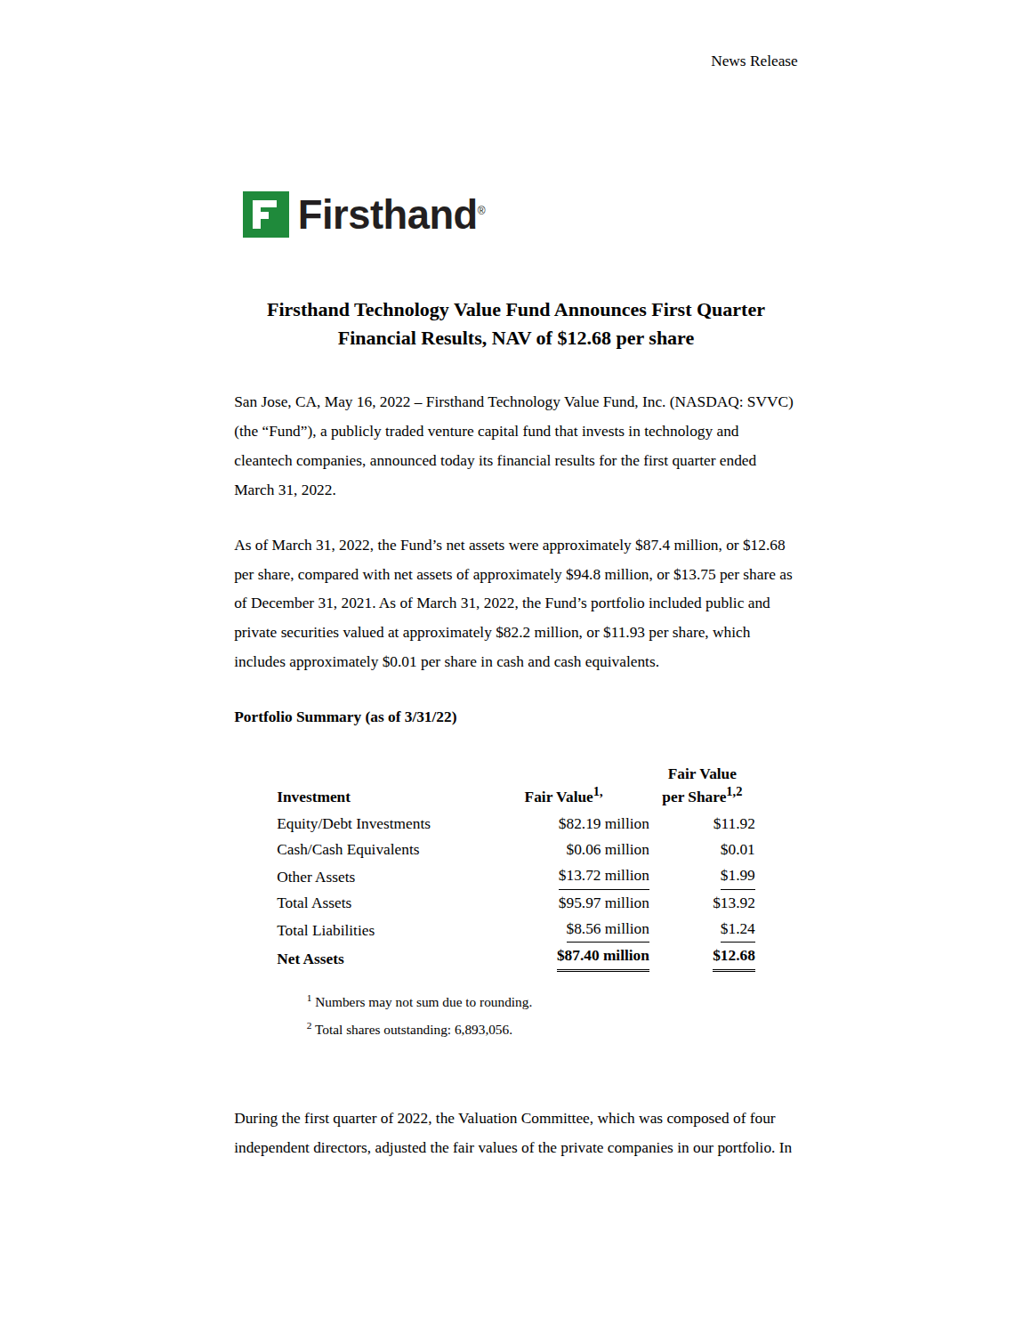News Release
Firsthand®
Firsthand Technology Value Fund Announces First Quarter
Financial Results, NAV of $12.68 per share
San Jose, CA, May 16, 2022 – Firsthand Technology Value Fund, Inc. (NASDAQ: SVVC) (the “Fund”), a publicly traded venture capital fund that invests in technology and cleantech companies, announced today its financial results for the first quarter ended March 31, 2022.
As of March 31, 2022, the Fund’s net assets were approximately $87.4 million, or $12.68 per share, compared with net assets of approximately $94.8 million, or $13.75 per share as of December 31, 2021. As of March 31, 2022, the Fund’s portfolio included public and private securities valued at approximately $82.2 million, or $11.93 per share, which includes approximately $0.01 per share in cash and cash equivalents.
Portfolio Summary (as of 3/31/22)
| Investment | Fair Value 1, | Fair Value per Share 1,2 |
| --- | --- | --- |
| Equity/Debt Investments | $82.19 million | $11.92 |
| Cash/Cash Equivalents | $0.06 million | $0.01 |
| Other Assets | $13.72 million | $1.99 |
| Total Assets | $95.97 million | $13.92 |
| Total Liabilities | $8.56 million | $1.24 |
| Net Assets | $87.40 million | $12.68 |
1 Numbers may not sum due to rounding.
2 Total shares outstanding: 6,893,056.
During the first quarter of 2022, the Valuation Committee, which was composed of four independent directors, adjusted the fair values of the private companies in our portfolio. In